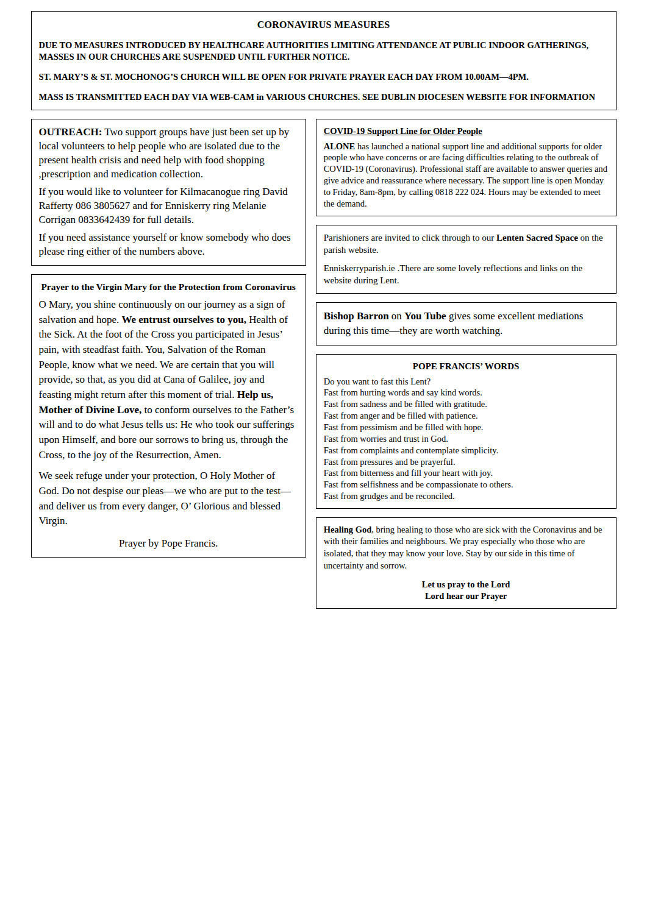CORONAVIRUS MEASURES
DUE TO MEASURES INTRODUCED BY HEALTHCARE AUTHORITIES LIMITING ATTENDANCE AT PUBLIC INDOOR GATHERINGS, MASSES IN OUR CHURCHES ARE SUSPENDED UNTIL FURTHER NOTICE.
ST. MARY’S & ST. MOCHONOG’S CHURCH WILL BE OPEN FOR PRIVATE PRAYER EACH DAY FROM 10.00AM—4PM.
MASS IS TRANSMITTED EACH DAY VIA WEB-CAM in VARIOUS CHURCHES. SEE DUBLIN DIOCESEN WEBSITE FOR INFORMATION
OUTREACH: Two support groups have just been set up by local volunteers to help people who are isolated due to the present health crisis and need help with food shopping ,prescription and medication collection.
If you would like to volunteer for Kilmacanogue ring David Rafferty 086 3805627 and for Enniskerry ring Melanie Corrigan 0833642439 for full details.
If you need assistance yourself or know somebody who does please ring either of the numbers above.
Prayer to the Virgin Mary for the Protection from Coronavirus
O Mary, you shine continuously on our journey as a sign of salvation and hope. We entrust ourselves to you, Health of the Sick. At the foot of the Cross you participated in Jesus’ pain, with steadfast faith. You, Salvation of the Roman People, know what we need. We are certain that you will provide, so that, as you did at Cana of Galilee, joy and feasting might return after this moment of trial. Help us, Mother of Divine Love, to conform ourselves to the Father’s will and to do what Jesus tells us: He who took our sufferings upon Himself, and bore our sorrows to bring us, through the Cross, to the joy of the Resurrection, Amen.
We seek refuge under your protection, O Holy Mother of God. Do not despise our pleas—we who are put to the test—and deliver us from every danger, O’ Glorious and blessed Virgin.
Prayer by Pope Francis.
COVID-19 Support Line for Older People
ALONE has launched a national support line and additional supports for older people who have concerns or are facing difficulties relating to the outbreak of COVID-19 (Coronavirus). Professional staff are available to answer queries and give advice and reassurance where necessary. The support line is open Monday to Friday, 8am-8pm, by calling 0818 222 024. Hours may be extended to meet the demand.
Parishioners are invited to click through to our Lenten Sacred Space on the parish website.
Enniskerryparish.ie .There are some lovely reflections and links on the website during Lent.
Bishop Barron on You Tube gives some excellent mediations during this time—they are worth watching.
POPE FRANCIS’ WORDS
Do you want to fast this Lent?
Fast from hurting words and say kind words.
Fast from sadness and be filled with gratitude.
Fast from anger and be filled with patience.
Fast from pessimism and be filled with hope.
Fast from worries and trust in God.
Fast from complaints and contemplate simplicity.
Fast from pressures and be prayerful.
Fast from bitterness and fill your heart with joy.
Fast from selfishness and be compassionate to others.
Fast from grudges and be reconciled.
Healing God, bring healing to those who are sick with the Coronavirus and be with their families and neighbours. We pray especially who those who are isolated, that they may know your love. Stay by our side in this time of uncertainty and sorrow.
Let us pray to the Lord
Lord hear our Prayer